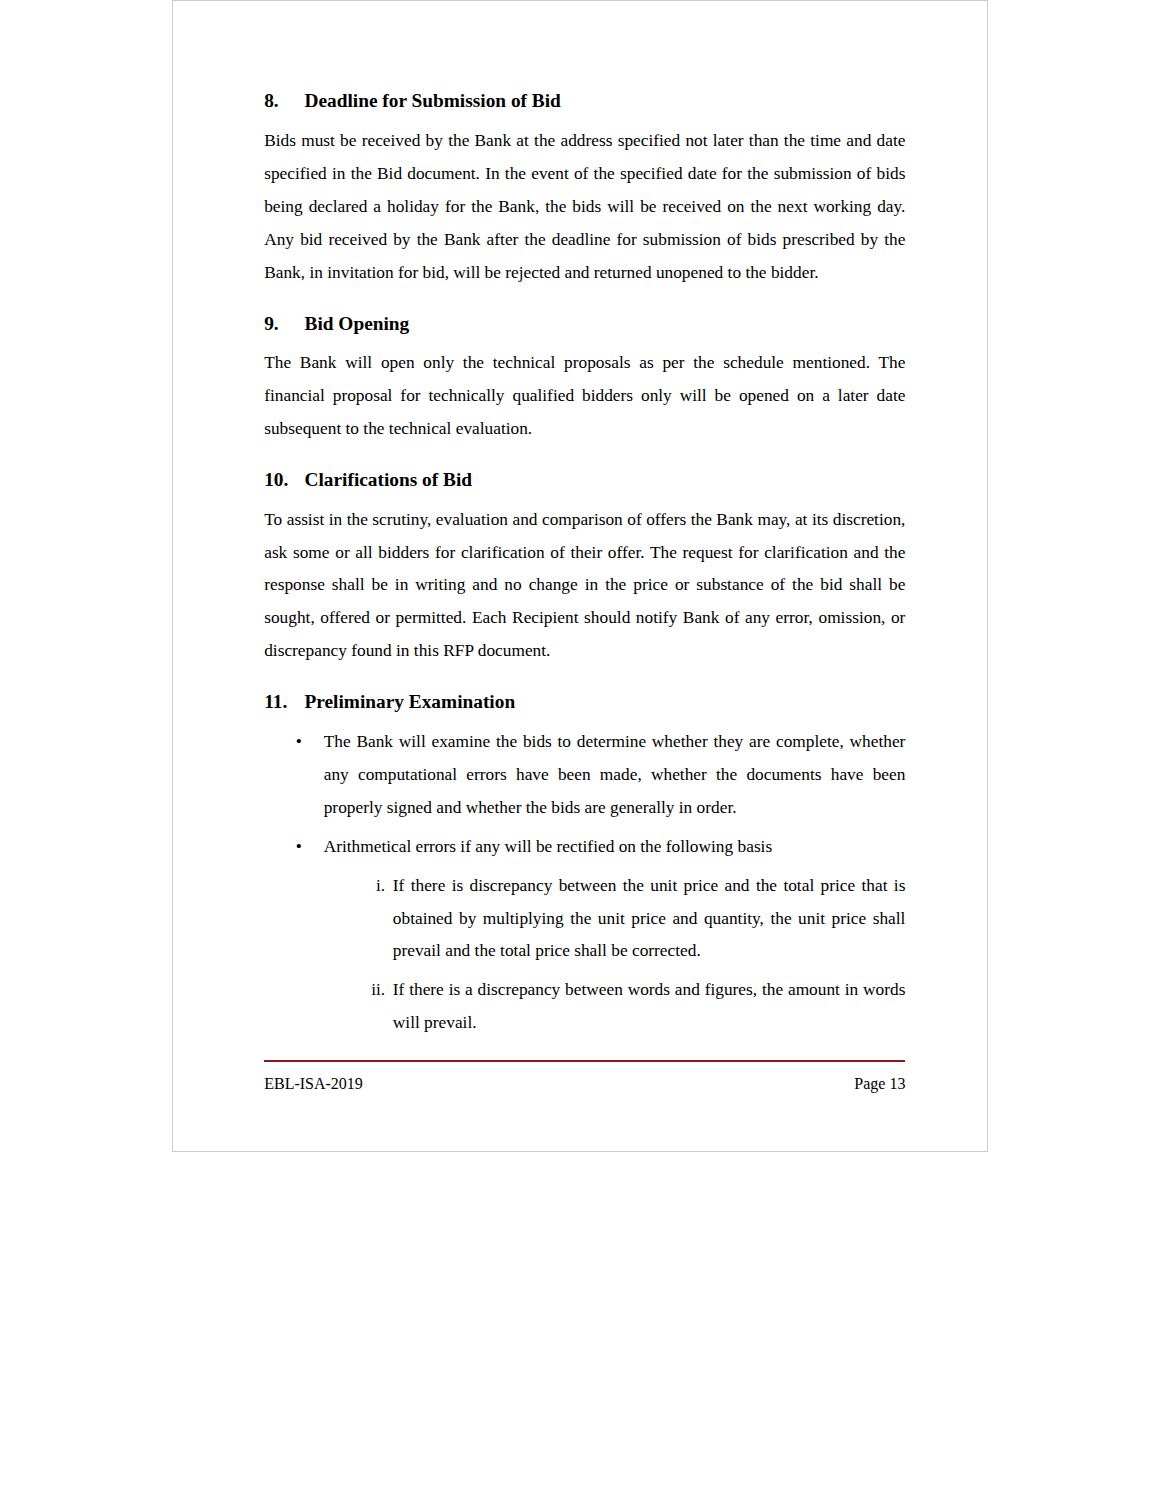8. Deadline for Submission of Bid
Bids must be received by the Bank at the address specified not later than the time and date specified in the Bid document. In the event of the specified date for the submission of bids being declared a holiday for the Bank, the bids will be received on the next working day. Any bid received by the Bank after the deadline for submission of bids prescribed by the Bank, in invitation for bid, will be rejected and returned unopened to the bidder.
9. Bid Opening
The Bank will open only the technical proposals as per the schedule mentioned. The financial proposal for technically qualified bidders only will be opened on a later date subsequent to the technical evaluation.
10. Clarifications of Bid
To assist in the scrutiny, evaluation and comparison of offers the Bank may, at its discretion, ask some or all bidders for clarification of their offer. The request for clarification and the response shall be in writing and no change in the price or substance of the bid shall be sought, offered or permitted. Each Recipient should notify Bank of any error, omission, or discrepancy found in this RFP document.
11. Preliminary Examination
The Bank will examine the bids to determine whether they are complete, whether any computational errors have been made, whether the documents have been properly signed and whether the bids are generally in order.
Arithmetical errors if any will be rectified on the following basis
If there is discrepancy between the unit price and the total price that is obtained by multiplying the unit price and quantity, the unit price shall prevail and the total price shall be corrected.
If there is a discrepancy between words and figures, the amount in words will prevail.
EBL-ISA-2019 Page 13